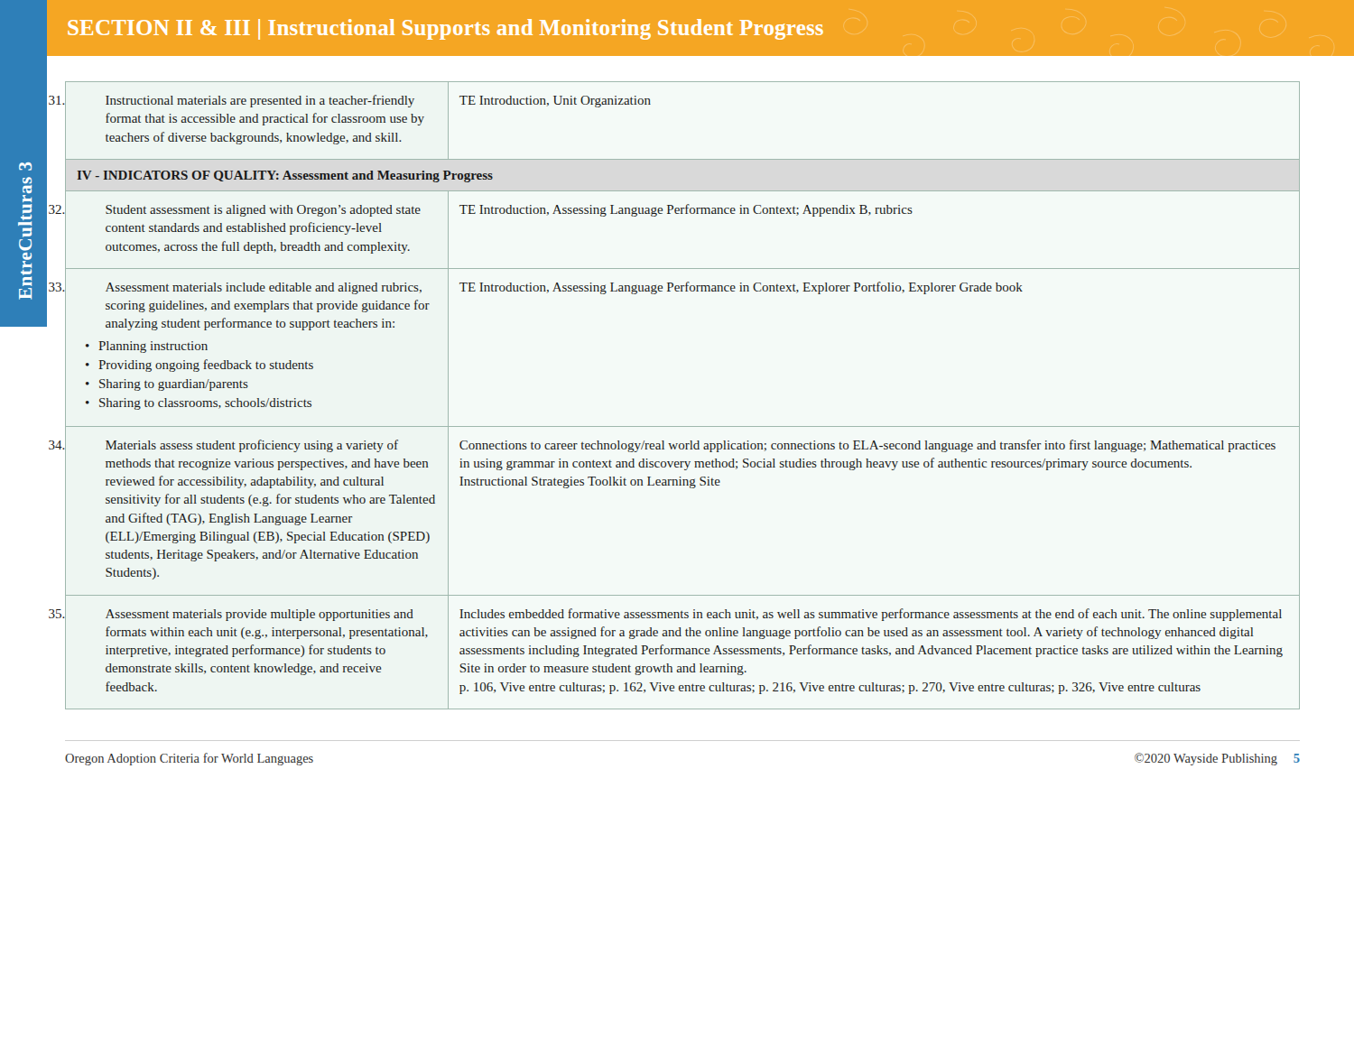SECTION II & III | Instructional Supports and Monitoring Student Progress
EntreCulturas 3
| 31. Instructional materials are presented in a teacher-friendly format that is accessible and practical for classroom use by teachers of diverse backgrounds, knowledge, and skill. | TE Introduction, Unit Organization |
| IV - INDICATORS OF QUALITY: Assessment and Measuring Progress |
| 32. Student assessment is aligned with Oregon’s adopted state content standards and established proficiency-level outcomes, across the full depth, breadth and complexity. | TE Introduction, Assessing Language Performance in Context; Appendix B, rubrics |
| 33. Assessment materials include editable and aligned rubrics, scoring guidelines, and exemplars that provide guidance for analyzing student performance to support teachers in: Planning instruction Providing ongoing feedback to students Sharing to guardian/parents Sharing to classrooms, schools/districts | TE Introduction, Assessing Language Performance in Context, Explorer Portfolio, Explorer Grade book |
| 34. Materials assess student proficiency using a variety of methods that recognize various perspectives, and have been reviewed for accessibility, adaptability, and cultural sensitivity for all students (e.g. for students who are Talented and Gifted (TAG), English Language Learner (ELL)/Emerging Bilingual (EB), Special Education (SPED) students, Heritage Speakers, and/or Alternative Education Students). | Connections to career technology/real world application; connections to ELA-second language and transfer into first language; Mathematical practices in using grammar in context and discovery method; Social studies through heavy use of authentic resources/primary source documents. Instructional Strategies Toolkit on Learning Site |
| 35. Assessment materials provide multiple opportunities and formats within each unit (e.g., interpersonal, presentational, interpretive, integrated performance) for students to demonstrate skills, content knowledge, and receive feedback. | Includes embedded formative assessments in each unit, as well as summative performance assessments at the end of each unit. The online supplemental activities can be assigned for a grade and the online language portfolio can be used as an assessment tool. A variety of technology enhanced digital assessments including Integrated Performance Assessments, Performance tasks, and Advanced Placement practice tasks are utilized within the Learning Site in order to measure student growth and learning. p. 106, Vive entre culturas; p. 162, Vive entre culturas; p. 216, Vive entre culturas; p. 270, Vive entre culturas; p. 326, Vive entre culturas |
Oregon Adoption Criteria for World Languages
©2020 Wayside Publishing 5